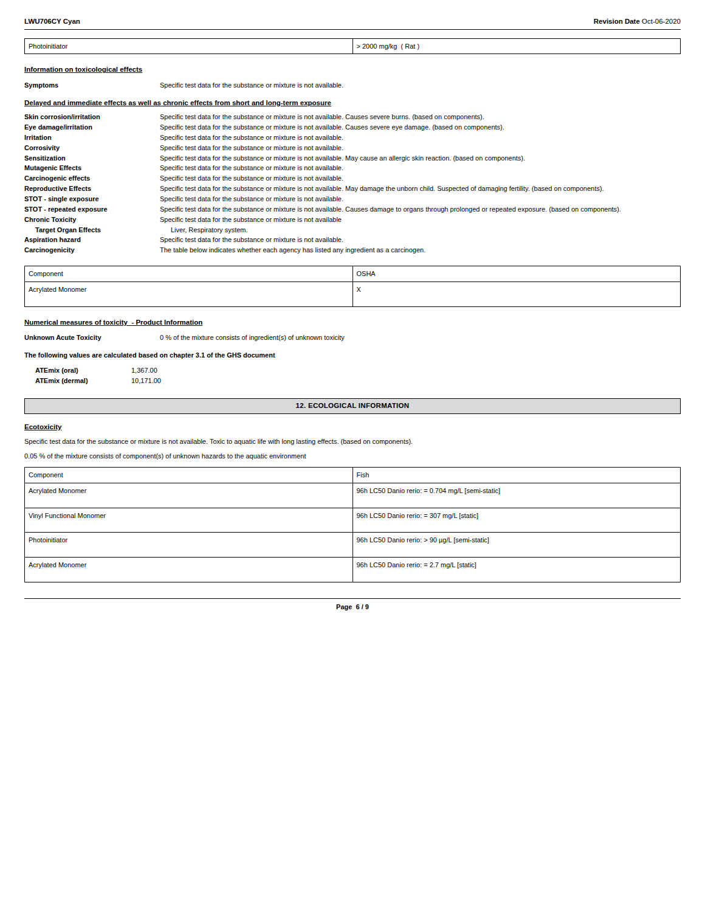LWU706CY Cyan
Revision Date Oct-06-2020
| Photoinitiator | > 2000 mg/kg ( Rat ) |
Information on toxicological effects
Symptoms
Specific test data for the substance or mixture is not available.
Delayed and immediate effects as well as chronic effects from short and long-term exposure
Skin corrosion/irritation
Specific test data for the substance or mixture is not available. Causes severe burns. (based on components).
Eye damage/irritation
Specific test data for the substance or mixture is not available. Causes severe eye damage. (based on components).
Irritation
Specific test data for the substance or mixture is not available.
Corrosivity
Specific test data for the substance or mixture is not available.
Sensitization
Specific test data for the substance or mixture is not available. May cause an allergic skin reaction. (based on components).
Mutagenic Effects
Specific test data for the substance or mixture is not available.
Carcinogenic effects
Specific test data for the substance or mixture is not available.
Reproductive Effects
Specific test data for the substance or mixture is not available. May damage the unborn child. Suspected of damaging fertility. (based on components).
STOT - single exposure
Specific test data for the substance or mixture is not available.
STOT - repeated exposure
Specific test data for the substance or mixture is not available. Causes damage to organs through prolonged or repeated exposure. (based on components).
Chronic Toxicity
Specific test data for the substance or mixture is not available
Target Organ Effects
Liver, Respiratory system.
Aspiration hazard
Specific test data for the substance or mixture is not available.
Carcinogenicity
The table below indicates whether each agency has listed any ingredient as a carcinogen.
| Component | OSHA |
| Acrylated Monomer | X |
Numerical measures of toxicity - Product Information
Unknown Acute Toxicity
0 % of the mixture consists of ingredient(s) of unknown toxicity
The following values are calculated based on chapter 3.1 of the GHS document
ATEmix (oral)
1,367.00
ATEmix (dermal)
10,171.00
12. ECOLOGICAL INFORMATION
Ecotoxicity
Specific test data for the substance or mixture is not available. Toxic to aquatic life with long lasting effects. (based on components).
0.05 % of the mixture consists of component(s) of unknown hazards to the aquatic environment
| Component | Fish |
| Acrylated Monomer | 96h LC50 Danio rerio: = 0.704 mg/L [semi-static] |
| Vinyl Functional Monomer | 96h LC50 Danio rerio: = 307 mg/L [static] |
| Photoinitiator | 96h LC50 Danio rerio: > 90 µg/L [semi-static] |
| Acrylated Monomer | 96h LC50 Danio rerio: = 2.7 mg/L [static] |
Page 6 / 9